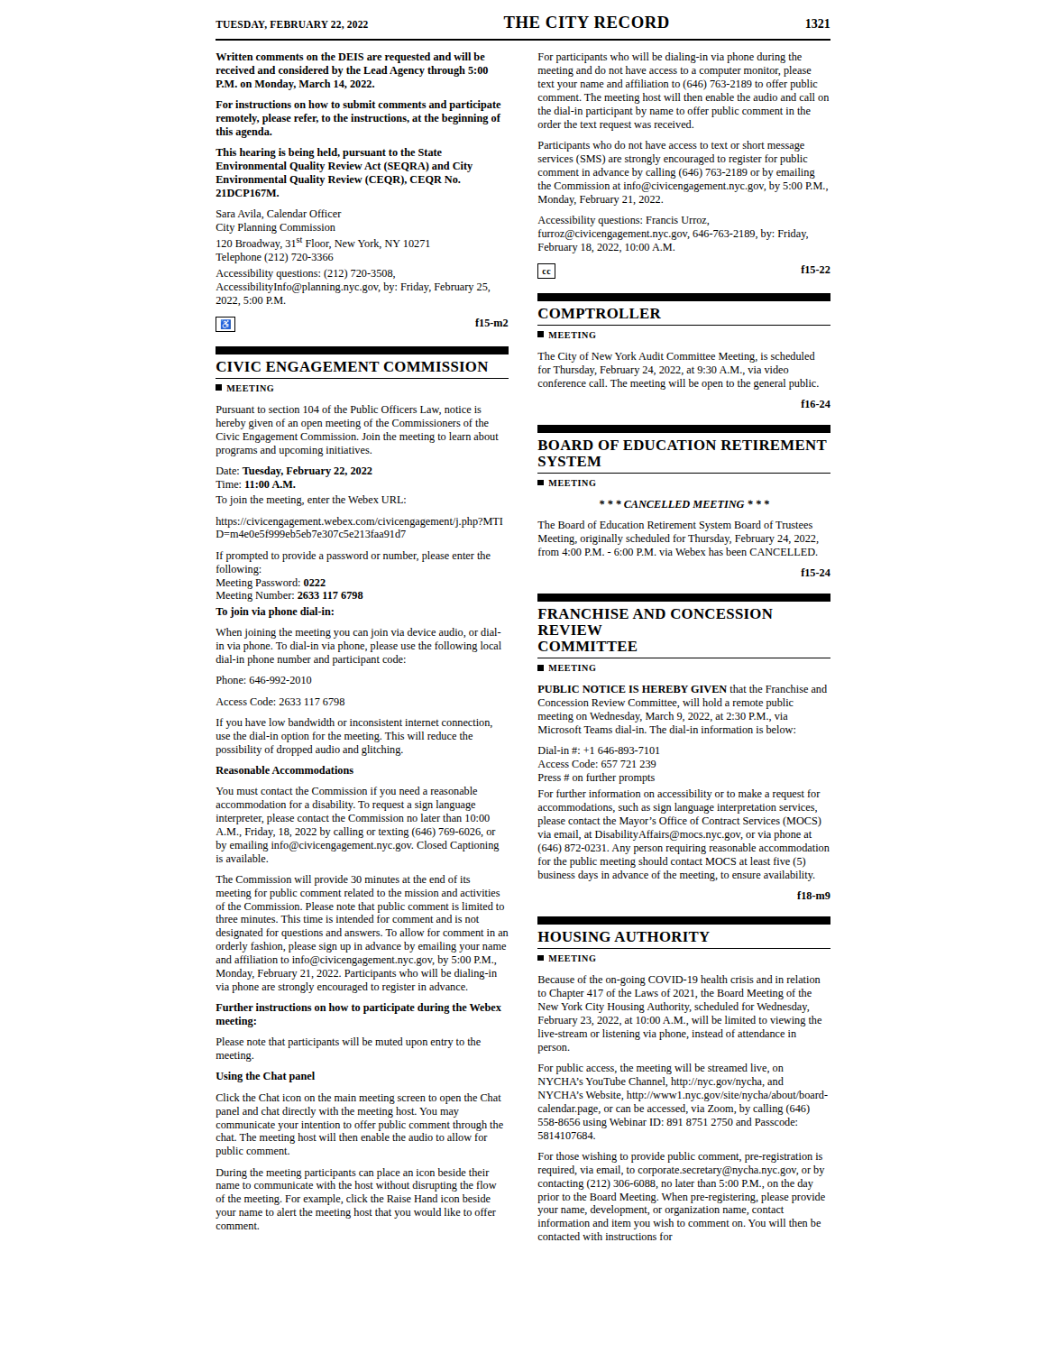TUESDAY, FEBRUARY 22, 2022
THE CITY RECORD
1321
Written comments on the DEIS are requested and will be received and considered by the Lead Agency through 5:00 P.M. on Monday, March 14, 2022.
For instructions on how to submit comments and participate remotely, please refer, to the instructions, at the beginning of this agenda.
This hearing is being held, pursuant to the State Environmental Quality Review Act (SEQRA) and City Environmental Quality Review (CEQR), CEQR No. 21DCP167M.
Sara Avila, Calendar Officer
City Planning Commission
120 Broadway, 31st Floor, New York, NY 10271
Telephone (212) 720-3366
Accessibility questions: (212) 720-3508, AccessibilityInfo@planning.nyc.gov, by: Friday, February 25, 2022, 5:00 P.M.
♿ f15-m2
CIVIC ENGAGEMENT COMMISSION
MEETING
Pursuant to section 104 of the Public Officers Law, notice is hereby given of an open meeting of the Commissioners of the Civic Engagement Commission. Join the meeting to learn about programs and upcoming initiatives.
Date: Tuesday, February 22, 2022
Time: 11:00 A.M.
To join the meeting, enter the Webex URL:
https://civicengagement.webex.com/civicengagement/j.php?MTID=m4e0e5f999eb5eb7e307c5e213faa91d7
If prompted to provide a password or number, please enter the following:
Meeting Password: 0222
Meeting Number: 2633 117 6798
To join via phone dial-in:
When joining the meeting you can join via device audio, or dial-in via phone. To dial-in via phone, please use the following local dial-in phone number and participant code:
Phone: 646-992-2010
Access Code: 2633 117 6798
If you have low bandwidth or inconsistent internet connection, use the dial-in option for the meeting. This will reduce the possibility of dropped audio and glitching.
Reasonable Accommodations
You must contact the Commission if you need a reasonable accommodation for a disability. To request a sign language interpreter, please contact the Commission no later than 10:00 A.M., Friday, 18, 2022 by calling or texting (646) 769-6026, or by emailing info@civicengagement.nyc.gov. Closed Captioning is available.
The Commission will provide 30 minutes at the end of its meeting for public comment related to the mission and activities of the Commission. Please note that public comment is limited to three minutes. This time is intended for comment and is not designated for questions and answers. To allow for comment in an orderly fashion, please sign up in advance by emailing your name and affiliation to info@civicengagement.nyc.gov, by 5:00 P.M., Monday, February 21, 2022. Participants who will be dialing-in via phone are strongly encouraged to register in advance.
Further instructions on how to participate during the Webex meeting:
Please note that participants will be muted upon entry to the meeting.
Using the Chat panel
Click the Chat icon on the main meeting screen to open the Chat panel and chat directly with the meeting host. You may communicate your intention to offer public comment through the chat. The meeting host will then enable the audio to allow for public comment.
During the meeting participants can place an icon beside their name to communicate with the host without disrupting the flow of the meeting. For example, click the Raise Hand icon beside your name to alert the meeting host that you would like to offer comment.
For participants who will be dialing-in via phone during the meeting and do not have access to a computer monitor, please text your name and affiliation to (646) 763-2189 to offer public comment. The meeting host will then enable the audio and call on the dial-in participant by name to offer public comment in the order the text request was received.
Participants who do not have access to text or short message services (SMS) are strongly encouraged to register for public comment in advance by calling (646) 763-2189 or by emailing the Commission at info@civicengagement.nyc.gov, by 5:00 P.M., Monday, February 21, 2022.
Accessibility questions: Francis Urroz, furroz@civicengagement.nyc.gov, 646-763-2189, by: Friday, February 18, 2022, 10:00 A.M.
cc f15-22
COMPTROLLER
MEETING
The City of New York Audit Committee Meeting, is scheduled for Thursday, February 24, 2022, at 9:30 A.M., via video conference call. The meeting will be open to the general public.
f16-24
BOARD OF EDUCATION RETIREMENT SYSTEM
MEETING
* * * CANCELLED MEETING * * *
The Board of Education Retirement System Board of Trustees Meeting, originally scheduled for Thursday, February 24, 2022, from 4:00 P.M. - 6:00 P.M. via Webex has been CANCELLED.
f15-24
FRANCHISE AND CONCESSION REVIEW
COMMITTEE
MEETING
PUBLIC NOTICE IS HEREBY GIVEN that the Franchise and Concession Review Committee, will hold a remote public meeting on Wednesday, March 9, 2022, at 2:30 P.M., via Microsoft Teams dial-in. The dial-in information is below:
Dial-in #: +1 646-893-7101
Access Code: 657 721 239
Press # on further prompts
For further information on accessibility or to make a request for accommodations, such as sign language interpretation services, please contact the Mayor’s Office of Contract Services (MOCS) via email, at DisabilityAffairs@mocs.nyc.gov, or via phone at (646) 872-0231. Any person requiring reasonable accommodation for the public meeting should contact MOCS at least five (5) business days in advance of the meeting, to ensure availability.
f18-m9
HOUSING AUTHORITY
MEETING
Because of the on-going COVID-19 health crisis and in relation to Chapter 417 of the Laws of 2021, the Board Meeting of the New York City Housing Authority, scheduled for Wednesday, February 23, 2022, at 10:00 A.M., will be limited to viewing the live-stream or listening via phone, instead of attendance in person.
For public access, the meeting will be streamed live, on NYCHA’s YouTube Channel, http://nyc.gov/nycha, and NYCHA’s Website, http://www1.nyc.gov/site/nycha/about/board-calendar.page, or can be accessed, via Zoom, by calling (646) 558-8656 using Webinar ID: 891 8751 2750 and Passcode: 5814107684.
For those wishing to provide public comment, pre-registration is required, via email, to corporate.secretary@nycha.nyc.gov, or by contacting (212) 306-6088, no later than 5:00 P.M., on the day prior to the Board Meeting. When pre-registering, please provide your name, development, or organization name, contact information and item you wish to comment on. You will then be contacted with instructions for